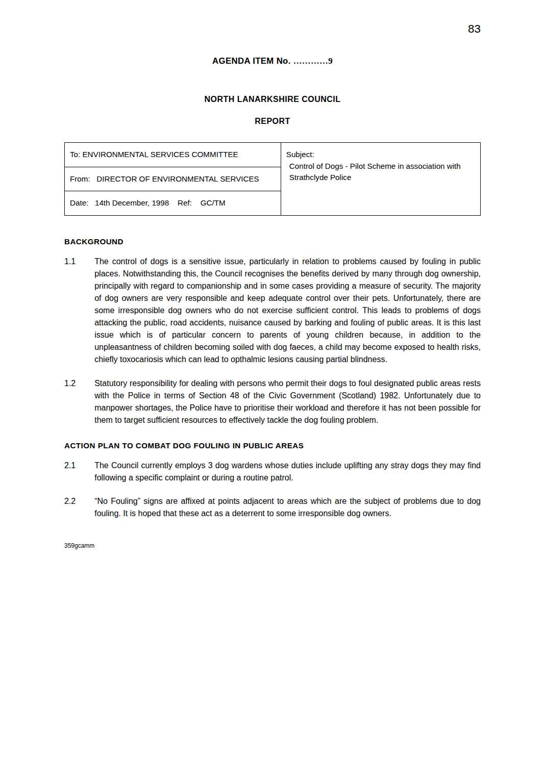83
AGENDA ITEM No. …………9
NORTH LANARKSHIRE COUNCIL
REPORT
| To: ENVIRONMENTAL SERVICES COMMITTEE | Subject: Control of Dogs - Pilot Scheme in association with Strathclyde Police |
| From: DIRECTOR OF ENVIRONMENTAL SERVICES |
| Date: 14th December, 1998 Ref: GC/TM |
BACKGROUND
1.1
The control of dogs is a sensitive issue, particularly in relation to problems caused by fouling in public places. Notwithstanding this, the Council recognises the benefits derived by many through dog ownership, principally with regard to companionship and in some cases providing a measure of security. The majority of dog owners are very responsible and keep adequate control over their pets. Unfortunately, there are some irresponsible dog owners who do not exercise sufficient control. This leads to problems of dogs attacking the public, road accidents, nuisance caused by barking and fouling of public areas. It is this last issue which is of particular concern to parents of young children because, in addition to the unpleasantness of children becoming soiled with dog faeces, a child may become exposed to health risks, chiefly toxocariosis which can lead to opthalmic lesions causing partial blindness.
1.2
Statutory responsibility for dealing with persons who permit their dogs to foul designated public areas rests with the Police in terms of Section 48 of the Civic Government (Scotland) 1982. Unfortunately due to manpower shortages, the Police have to prioritise their workload and therefore it has not been possible for them to target sufficient resources to effectively tackle the dog fouling problem.
ACTION PLAN TO COMBAT DOG FOULING IN PUBLIC AREAS
2.1
The Council currently employs 3 dog wardens whose duties include uplifting any stray dogs they may find following a specific complaint or during a routine patrol.
2.2
“No Fouling” signs are affixed at points adjacent to areas which are the subject of problems due to dog fouling. It is hoped that these act as a deterrent to some irresponsible dog owners.
359gcamm